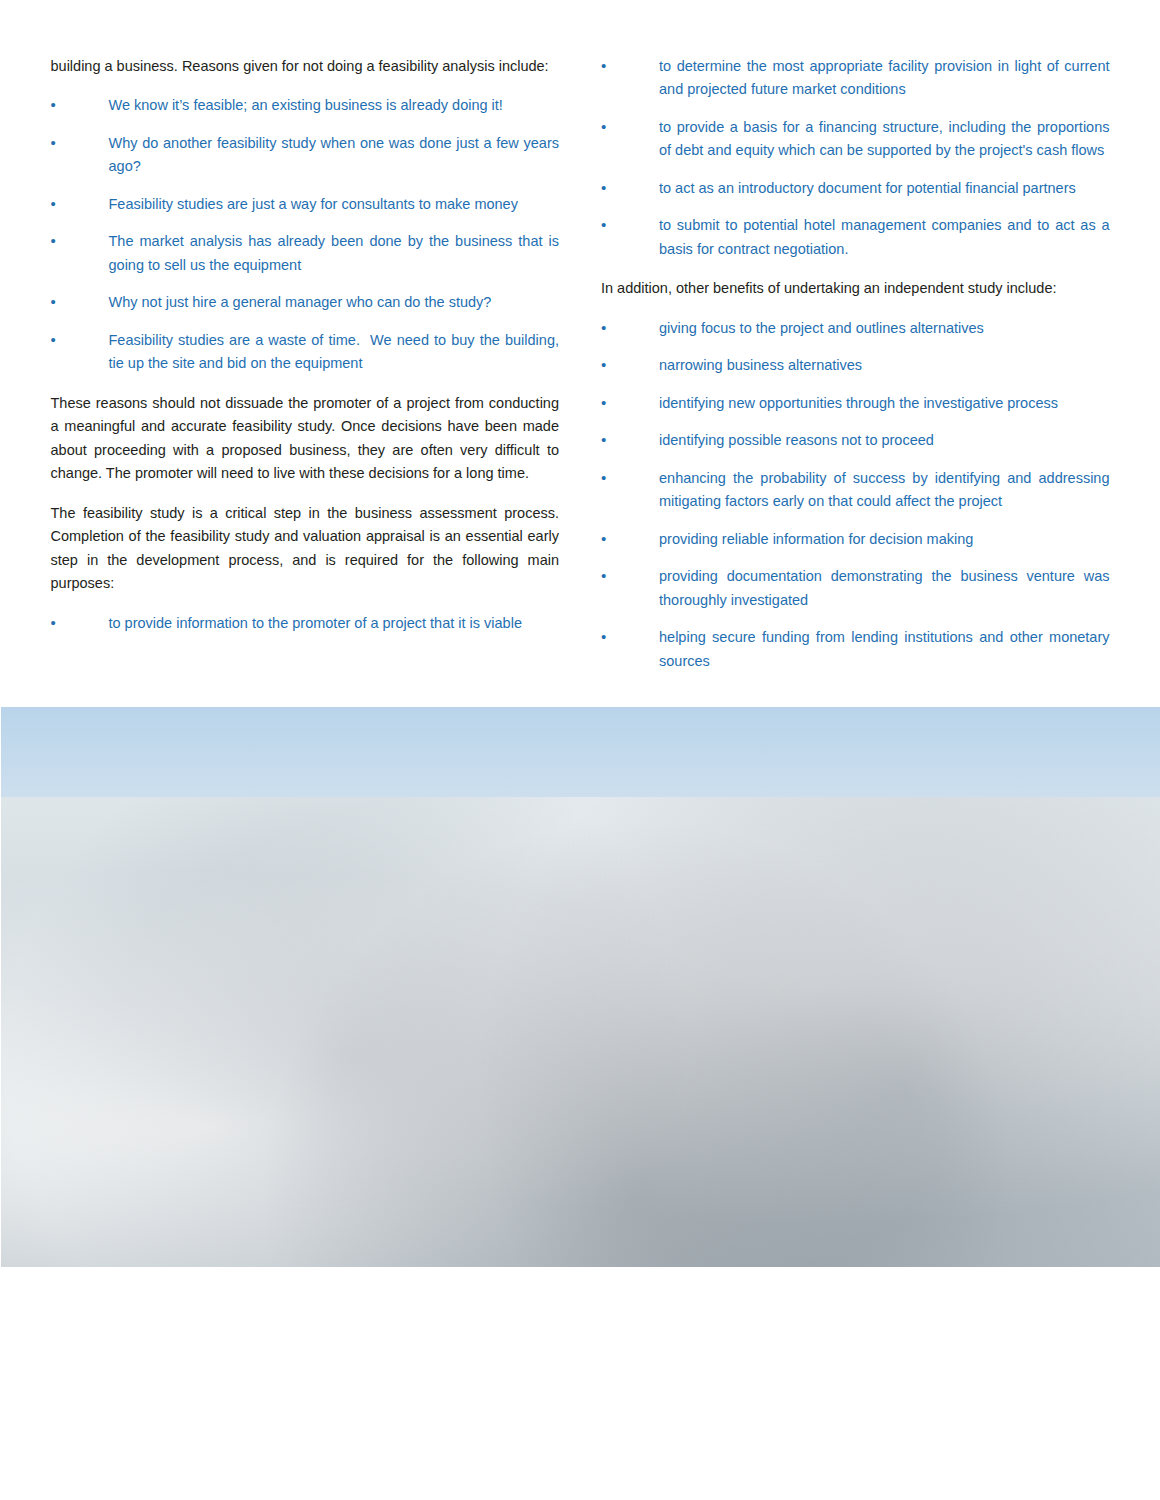building a business. Reasons given for not doing a feasibility analysis include:
We know it’s feasible; an existing business is already doing it!
Why do another feasibility study when one was done just a few years ago?
Feasibility studies are just a way for consultants to make money
The market analysis has already been done by the business that is going to sell us the equipment
Why not just hire a general manager who can do the study?
Feasibility studies are a waste of time. We need to buy the building, tie up the site and bid on the equipment
These reasons should not dissuade the promoter of a project from conducting a meaningful and accurate feasibility study. Once decisions have been made about proceeding with a proposed business, they are often very difficult to change. The promoter will need to live with these decisions for a long time.
The feasibility study is a critical step in the business assessment process. Completion of the feasibility study and valuation appraisal is an essential early step in the development process, and is required for the following main purposes:
to provide information to the promoter of a project that it is viable
to determine the most appropriate facility provision in light of current and projected future market conditions
to provide a basis for a financing structure, including the proportions of debt and equity which can be supported by the project's cash flows
to act as an introductory document for potential financial partners
to submit to potential hotel management companies and to act as a basis for contract negotiation.
In addition, other benefits of undertaking an independent study include:
giving focus to the project and outlines alternatives
narrowing business alternatives
identifying new opportunities through the investigative process
identifying possible reasons not to proceed
enhancing the probability of success by identifying and addressing mitigating factors early on that could affect the project
providing reliable information for decision making
providing documentation demonstrating the business venture was thoroughly investigated
helping secure funding from lending institutions and other monetary sources